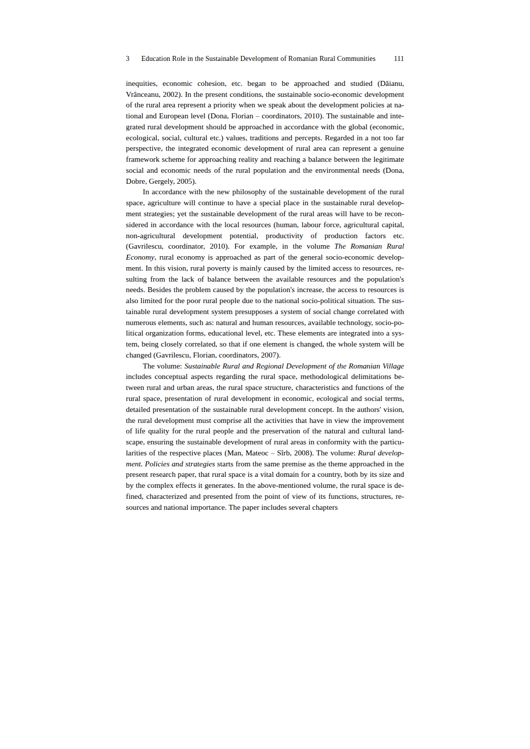3 Education Role in the Sustainable Development of Romanian Rural Communities 111
inequities, economic cohesion, etc. began to be approached and studied (Dăianu, Vrânceanu, 2002). In the present conditions, the sustainable socio-economic development of the rural area represent a priority when we speak about the development policies at national and European level (Dona, Florian – coordinators, 2010). The sustainable and integrated rural development should be approached in accordance with the global (economic, ecological, social, cultural etc.) values, traditions and percepts. Regarded in a not too far perspective, the integrated economic development of rural area can represent a genuine framework scheme for approaching reality and reaching a balance between the legitimate social and economic needs of the rural population and the environmental needs (Dona, Dobre, Gergely, 2005).
In accordance with the new philosophy of the sustainable development of the rural space, agriculture will continue to have a special place in the sustainable rural development strategies; yet the sustainable development of the rural areas will have to be reconsidered in accordance with the local resources (human, labour force, agricultural capital, non-agricultural development potential, productivity of production factors etc. (Gavrilescu, coordinator, 2010). For example, in the volume The Romanian Rural Economy, rural economy is approached as part of the general socio-economic development. In this vision, rural poverty is mainly caused by the limited access to resources, resulting from the lack of balance between the available resources and the population's needs. Besides the problem caused by the population's increase, the access to resources is also limited for the poor rural people due to the national socio-political situation. The sustainable rural development system presupposes a system of social change correlated with numerous elements, such as: natural and human resources, available technology, socio-political organization forms, educational level, etc. These elements are integrated into a system, being closely correlated, so that if one element is changed, the whole system will be changed (Gavrilescu, Florian, coordinators, 2007).
The volume: Sustainable Rural and Regional Development of the Romanian Village includes conceptual aspects regarding the rural space, methodological delimitations between rural and urban areas, the rural space structure, characteristics and functions of the rural space, presentation of rural development in economic, ecological and social terms, detailed presentation of the sustainable rural development concept. In the authors' vision, the rural development must comprise all the activities that have in view the improvement of life quality for the rural people and the preservation of the natural and cultural landscape, ensuring the sustainable development of rural areas in conformity with the particularities of the respective places (Man, Mateoc – Sîrb, 2008). The volume: Rural development. Policies and strategies starts from the same premise as the theme approached in the present research paper, that rural space is a vital domain for a country, both by its size and by the complex effects it generates. In the above-mentioned volume, the rural space is defined, characterized and presented from the point of view of its functions, structures, resources and national importance. The paper includes several chapters